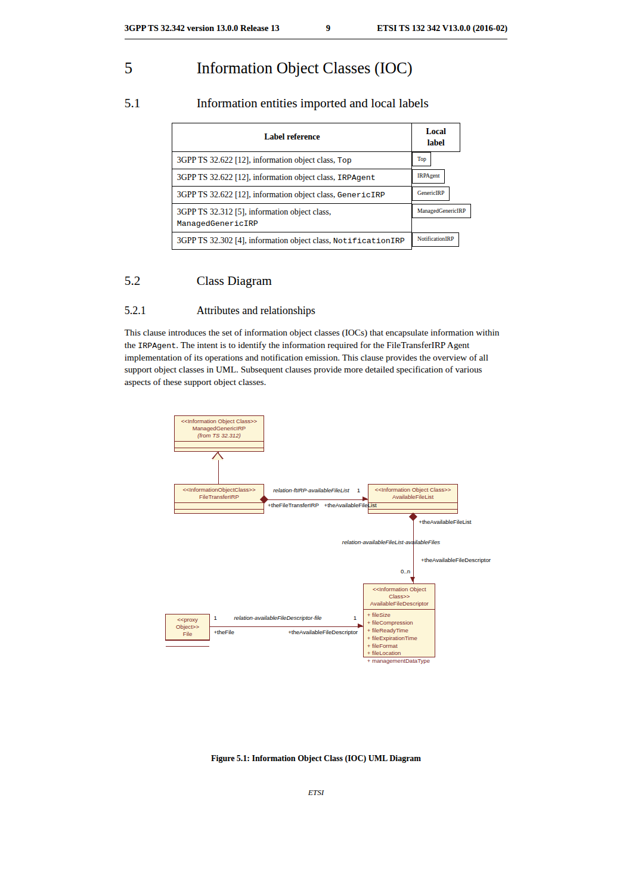3GPP TS 32.342 version 13.0.0 Release 13
9
ETSI TS 132 342 V13.0.0 (2016-02)
5 Information Object Classes (IOC)
5.1 Information entities imported and local labels
| Label reference | Local label |
| --- | --- |
| 3GPP TS 32.622 [12], information object class, Top | Top |
| 3GPP TS 32.622 [12], information object class, IRPAgent | IRPAgent |
| 3GPP TS 32.622 [12], information object class, GenericIRP | GenericIRP |
| 3GPP TS 32.312 [5], information object class, ManagedGenericIRP | ManagedGenericIRP |
| 3GPP TS 32.302 [4], information object class, NotificationIRP | NotificationIRP |
5.2 Class Diagram
5.2.1 Attributes and relationships
This clause introduces the set of information object classes (IOCs) that encapsulate information within the IRPAgent. The intent is to identify the information required for the FileTransferIRP Agent implementation of its operations and notification emission. This clause provides the overview of all support object classes in UML. Subsequent clauses provide more detailed specification of various aspects of these support object classes.
<<Information Object Class>>
ManagedGenericIRP
(from TS 32.312)
<<InformationObjectClass>>
FileTransferIRP
<<Information Object Class>>
AvailableFileList
relation-ftIRP-availableFileList
1
+theFileTransferIRP
+theAvailableFileList
+theAvailableFileList
relation-availableFileList-availableFiles
+theAvailableFileDescriptor
0..n
<<Information Object Class>>
AvailableFileDescriptor
+ fileSize
+ fileCompression
+ fileReadyTime
+ fileExpirationTime
+ fileFormat
+ fileLocation
+ managementDataType
<<proxy Object>>
File
1
relation-availableFileDescriptor-file
1
+theFile
+theAvailableFileDescriptor
Figure 5.1: Information Object Class (IOC) UML Diagram
ETSI